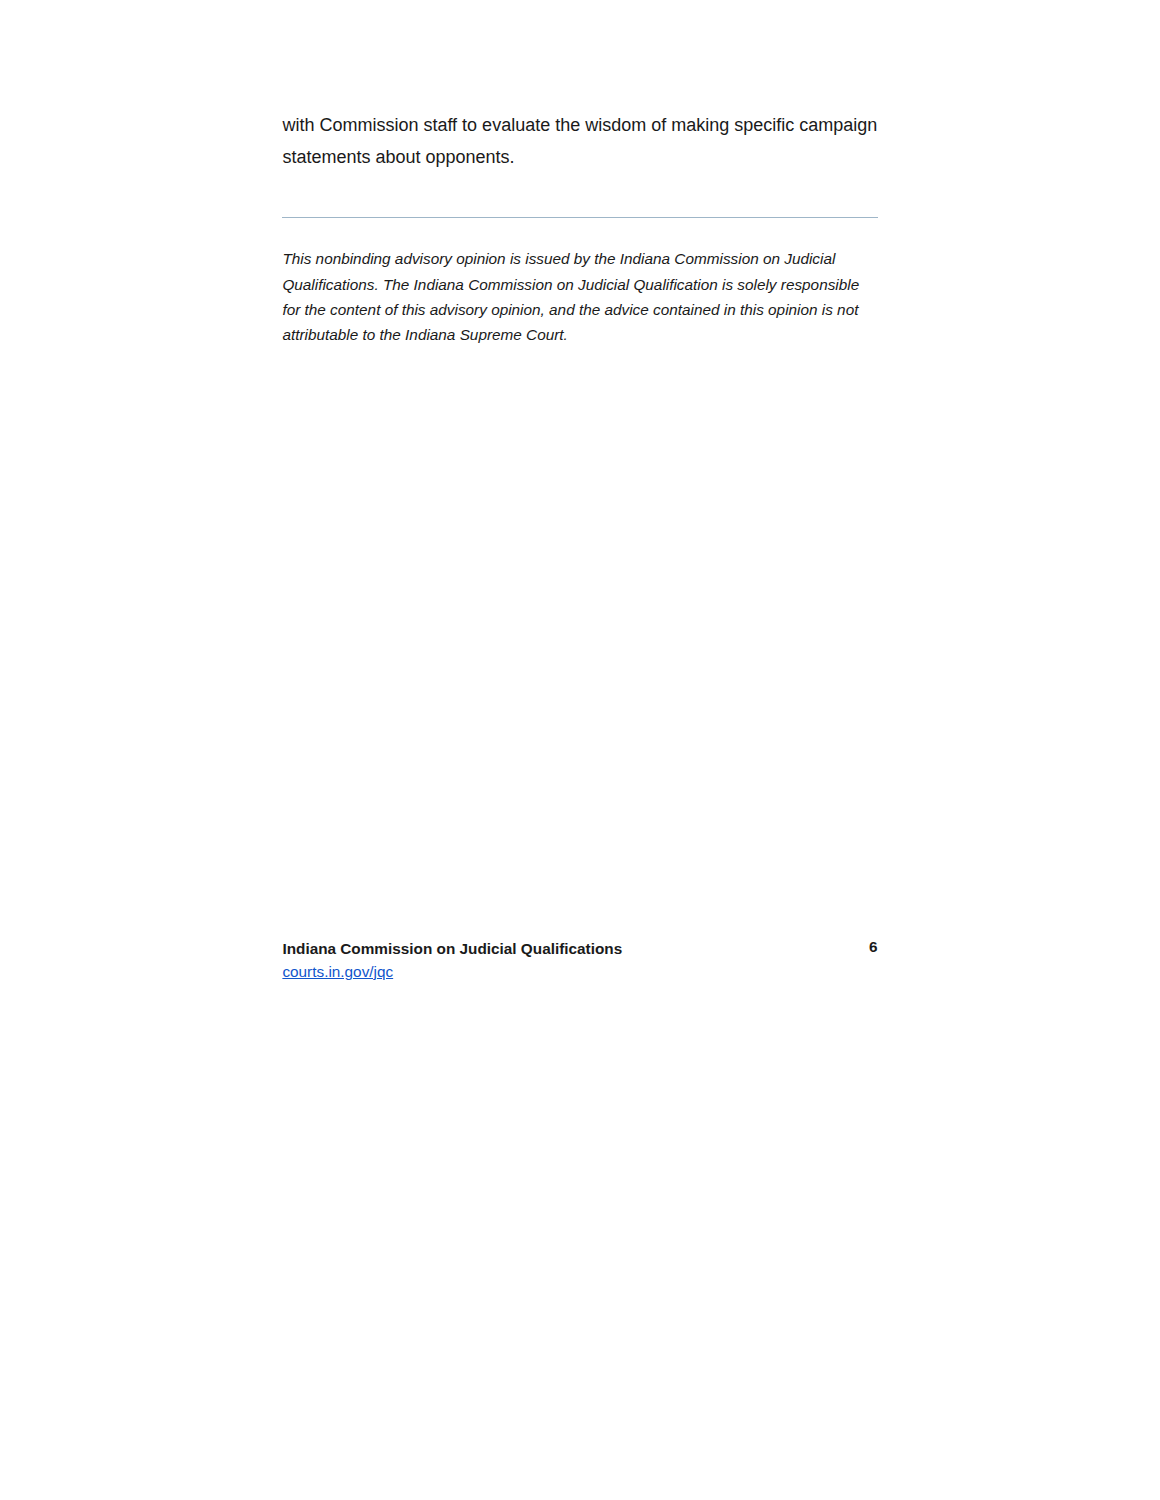with Commission staff to evaluate the wisdom of making specific campaign statements about opponents.
This nonbinding advisory opinion is issued by the Indiana Commission on Judicial Qualifications. The Indiana Commission on Judicial Qualification is solely responsible for the content of this advisory opinion, and the advice contained in this opinion is not attributable to the Indiana Supreme Court.
Indiana Commission on Judicial Qualifications
courts.in.gov/jqc
6